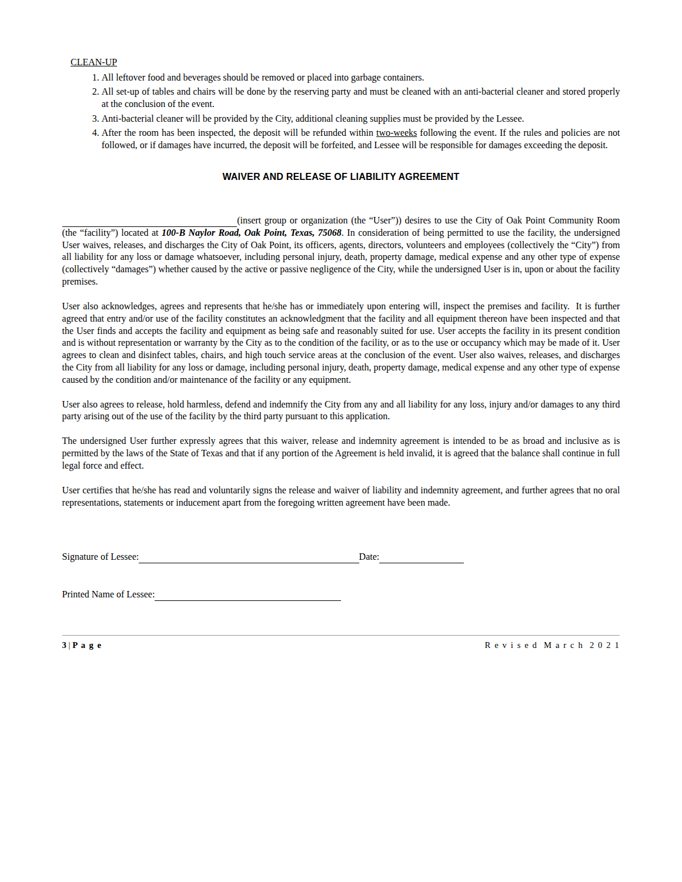CLEAN-UP
All leftover food and beverages should be removed or placed into garbage containers.
All set-up of tables and chairs will be done by the reserving party and must be cleaned with an anti-bacterial cleaner and stored properly at the conclusion of the event.
Anti-bacterial cleaner will be provided by the City, additional cleaning supplies must be provided by the Lessee.
After the room has been inspected, the deposit will be refunded within two-weeks following the event. If the rules and policies are not followed, or if damages have incurred, the deposit will be forfeited, and Lessee will be responsible for damages exceeding the deposit.
WAIVER AND RELEASE OF LIABILITY AGREEMENT
(insert group or organization (the “User”)) desires to use the City of Oak Point Community Room (the “facility”) located at 100-B Naylor Road, Oak Point, Texas, 75068. In consideration of being permitted to use the facility, the undersigned User waives, releases, and discharges the City of Oak Point, its officers, agents, directors, volunteers and employees (collectively the “City”) from all liability for any loss or damage whatsoever, including personal injury, death, property damage, medical expense and any other type of expense (collectively “damages”) whether caused by the active or passive negligence of the City, while the undersigned User is in, upon or about the facility premises.
User also acknowledges, agrees and represents that he/she has or immediately upon entering will, inspect the premises and facility. It is further agreed that entry and/or use of the facility constitutes an acknowledgment that the facility and all equipment thereon have been inspected and that the User finds and accepts the facility and equipment as being safe and reasonably suited for use. User accepts the facility in its present condition and is without representation or warranty by the City as to the condition of the facility, or as to the use or occupancy which may be made of it. User agrees to clean and disinfect tables, chairs, and high touch service areas at the conclusion of the event. User also waives, releases, and discharges the City from all liability for any loss or damage, including personal injury, death, property damage, medical expense and any other type of expense caused by the condition and/or maintenance of the facility or any equipment.
User also agrees to release, hold harmless, defend and indemnify the City from any and all liability for any loss, injury and/or damages to any third party arising out of the use of the facility by the third party pursuant to this application.
The undersigned User further expressly agrees that this waiver, release and indemnity agreement is intended to be as broad and inclusive as is permitted by the laws of the State of Texas and that if any portion of the Agreement is held invalid, it is agreed that the balance shall continue in full legal force and effect.
User certifies that he/she has read and voluntarily signs the release and waiver of liability and indemnity agreement, and further agrees that no oral representations, statements or inducement apart from the foregoing written agreement have been made.
Signature of Lessee: Date:
Printed Name of Lessee:
3 | P a g e
R e v i s e d M a r c h 2 0 2 1